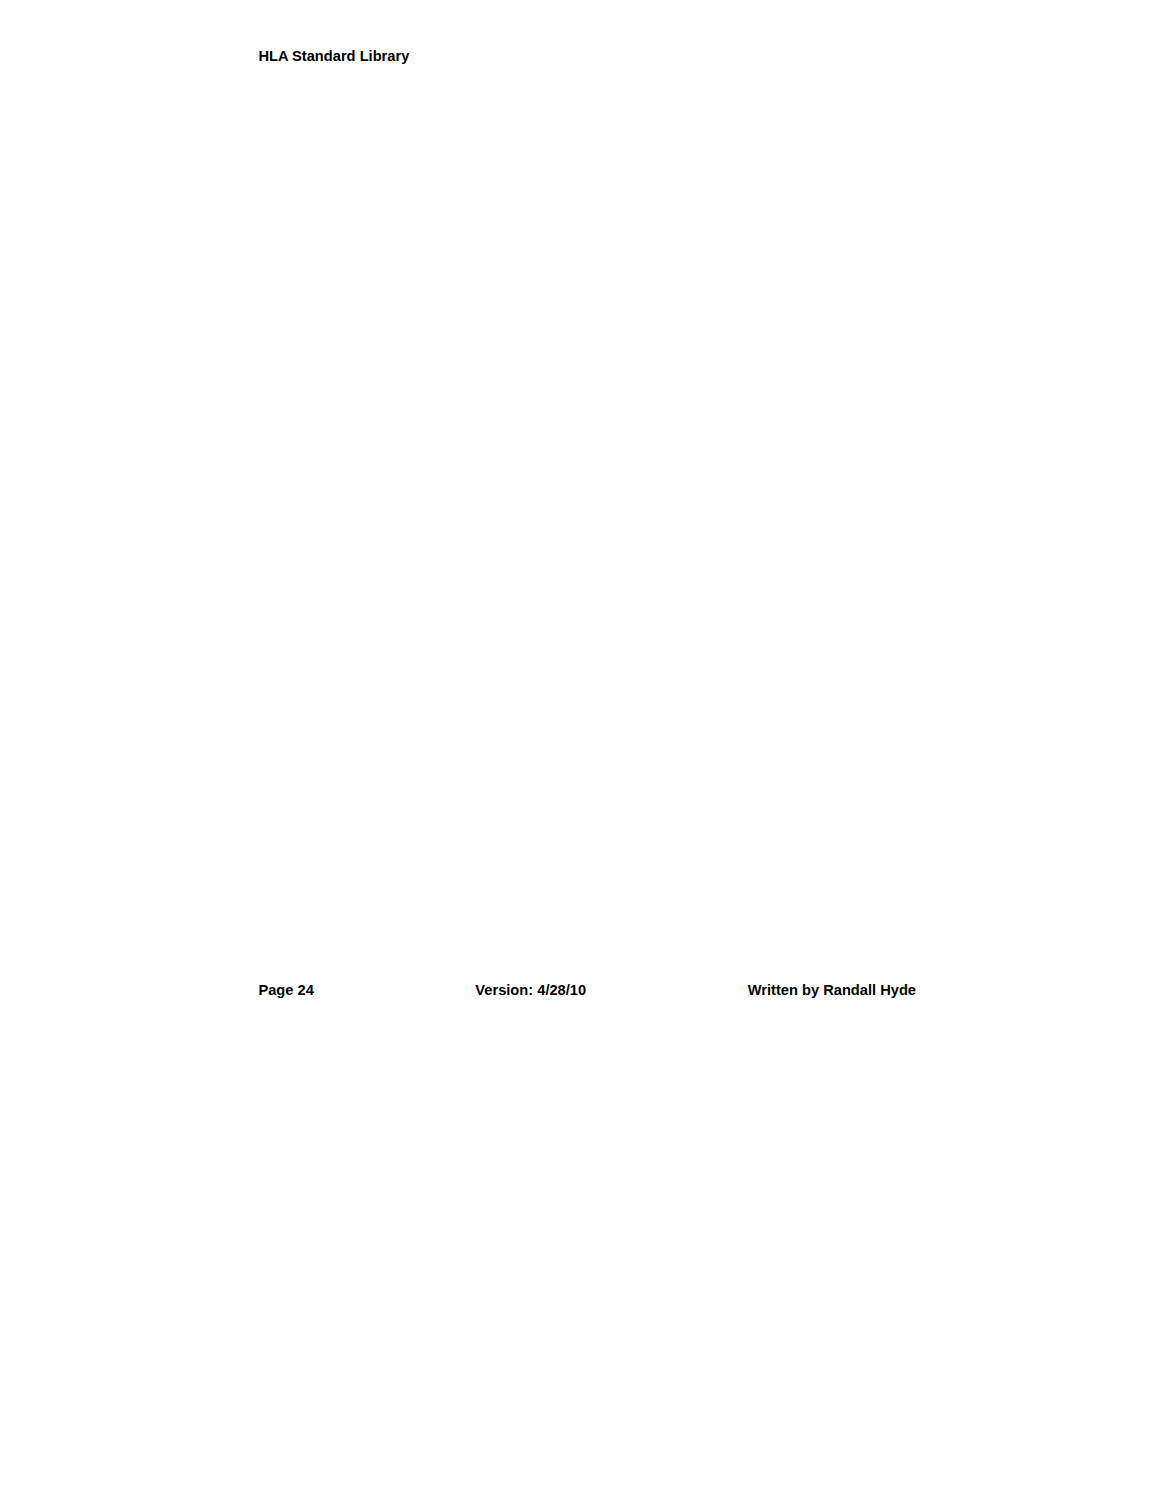HLA Standard Library
Page 24 Version: 4/28/10 Written by Randall Hyde